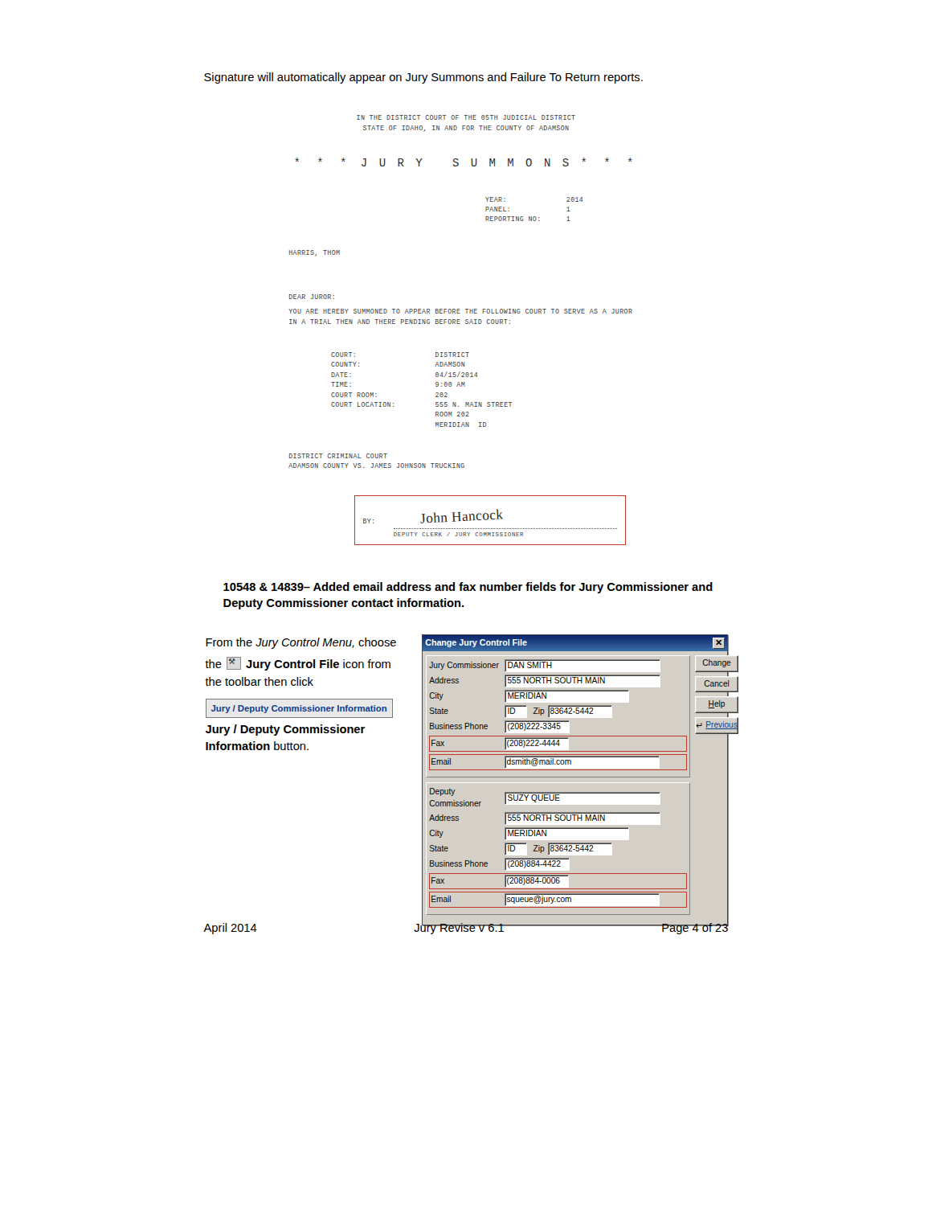Signature will automatically appear on Jury Summons and Failure To Return reports.
IN THE DISTRICT COURT OF THE 05TH JUDICIAL DISTRICT
STATE OF IDAHO, IN AND FOR THE COUNTY OF ADAMSON
* * * J U R Y S U M M O N S * * *
YEAR: 2014
PANEL: 1
REPORTING NO: 1
HARRIS, THOM
DEAR JUROR:
YOU ARE HEREBY SUMMONED TO APPEAR BEFORE THE FOLLOWING COURT TO SERVE AS A JUROR IN A TRIAL THEN AND THERE PENDING BEFORE SAID COURT:
COURT: DISTRICT
COUNTY: ADAMSON
DATE: 04/15/2014
TIME: 9:00 AM
COURT ROOM: 202
COURT LOCATION: 555 N. MAIN STREET
ROOM 202
MERIDIAN ID
DISTRICT CRIMINAL COURT
ADAMSON COUNTY VS. JAMES JOHNSON TRUCKING
BY:
John Hancock
DEPUTY CLERK / JURY COMMISSIONER
10548 & 14839– Added email address and fax number fields for Jury Commissioner and Deputy Commissioner contact information.
From the Jury Control Menu, choose
the Jury Control File icon from the toolbar then click
Jury / Deputy Commissioner Information
Jury / Deputy Commissioner Information button.
Change Jury Control File ✕
Jury Commissioner DAN SMITH
Address 555 NORTH SOUTH MAIN
City MERIDIAN
State ID Zip 83642-5442
Business Phone (208)222-3345
Fax (208)222-4444
Email dsmith@mail.com
Deputy Commissioner SUZY QUEUE
Address 555 NORTH SOUTH MAIN
City MERIDIAN
State ID Zip 83642-5442
Business Phone (208)884-4422
Fax (208)884-0006
Email squeue@jury.com
Change
Cancel
Help
↵Previous
April 2014 Jury Revise v 6.1 Page 4 of 23